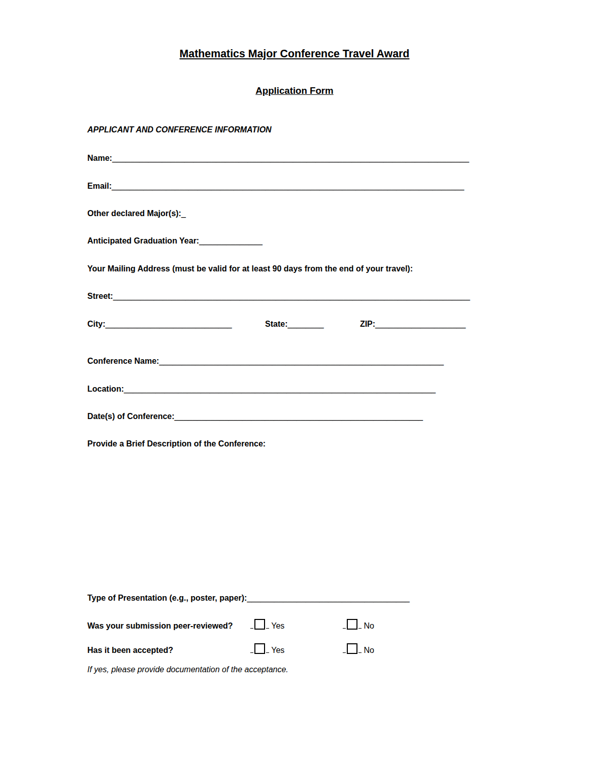Mathematics Major Conference Travel Award
Application Form
APPLICANT AND CONFERENCE INFORMATION
Name:_______________________________________________________________________________
Email:______________________________________________________________________________
Other declared Major(s):_
Anticipated Graduation Year:______________
Your Mailing Address (must be valid for at least 90 days from the end of your travel):
Street:_______________________________________________________________________________
City:____________________________ State:________ ZIP:____________________
Conference Name:_______________________________________________________________
Location:_____________________________________________________________________
Date(s) of Conference:_______________________________________________________
Provide a Brief Description of the Conference:
Type of Presentation (e.g., poster, paper):____________________________________
Was your submission peer-reviewed? Yes No
Has it been accepted? Yes No
If yes, please provide documentation of the acceptance.